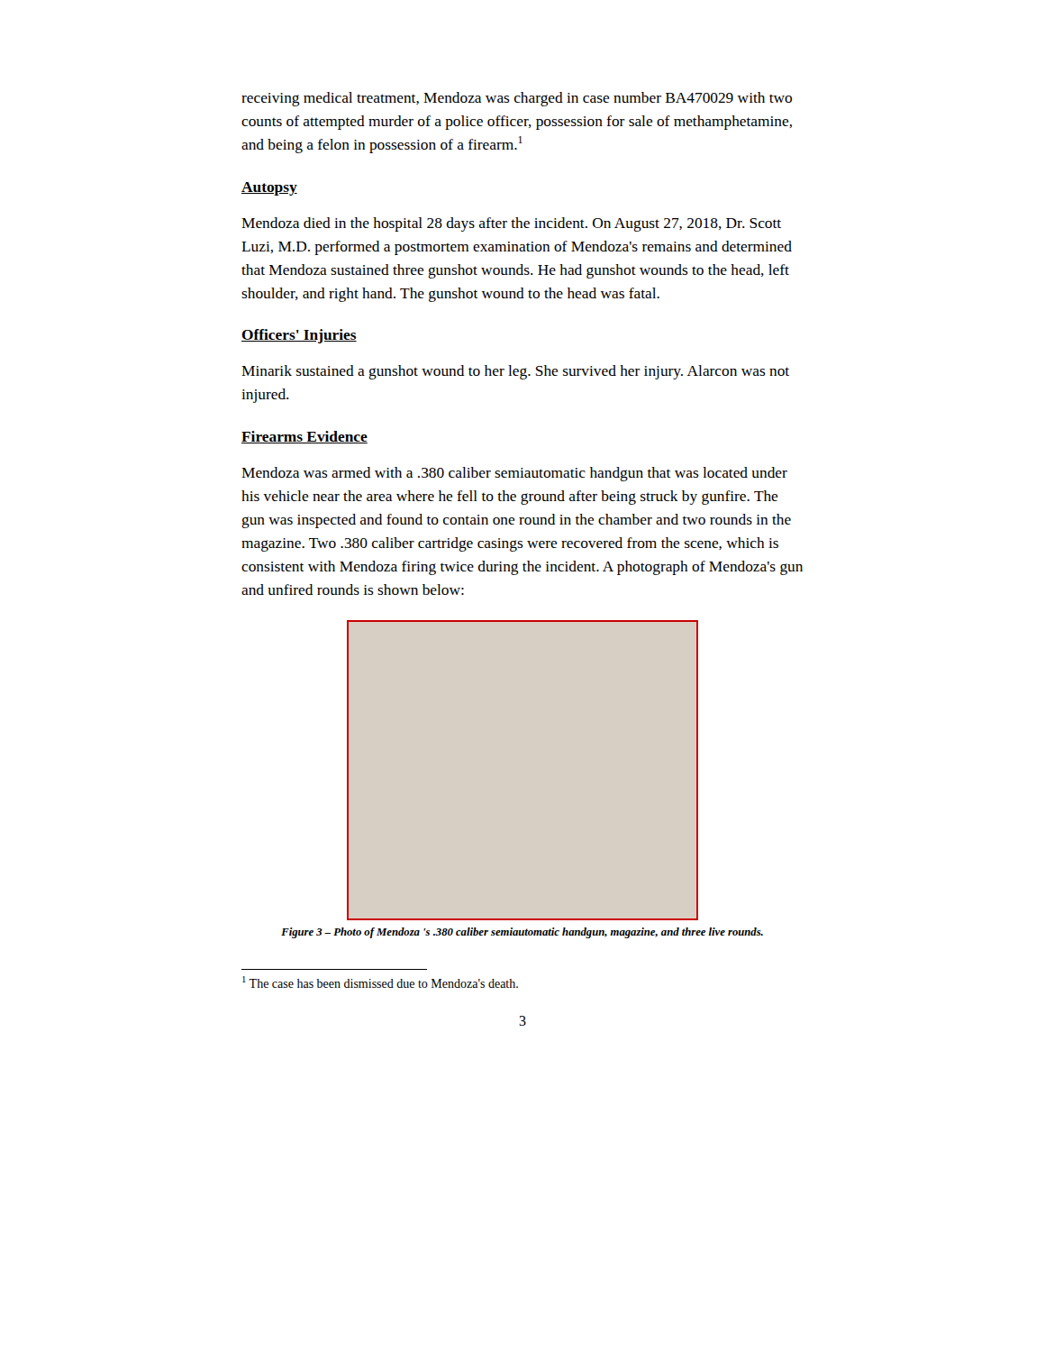receiving medical treatment, Mendoza was charged in case number BA470029 with two counts of attempted murder of a police officer, possession for sale of methamphetamine, and being a felon in possession of a firearm.1
Autopsy
Mendoza died in the hospital 28 days after the incident. On August 27, 2018, Dr. Scott Luzi, M.D. performed a postmortem examination of Mendoza's remains and determined that Mendoza sustained three gunshot wounds. He had gunshot wounds to the head, left shoulder, and right hand. The gunshot wound to the head was fatal.
Officers' Injuries
Minarik sustained a gunshot wound to her leg. She survived her injury. Alarcon was not injured.
Firearms Evidence
Mendoza was armed with a .380 caliber semiautomatic handgun that was located under his vehicle near the area where he fell to the ground after being struck by gunfire. The gun was inspected and found to contain one round in the chamber and two rounds in the magazine. Two .380 caliber cartridge casings were recovered from the scene, which is consistent with Mendoza firing twice during the incident. A photograph of Mendoza's gun and unfired rounds is shown below:
Figure 3 – Photo of Mendoza 's .380 caliber semiautomatic handgun, magazine, and three live rounds.
1 The case has been dismissed due to Mendoza's death.
3